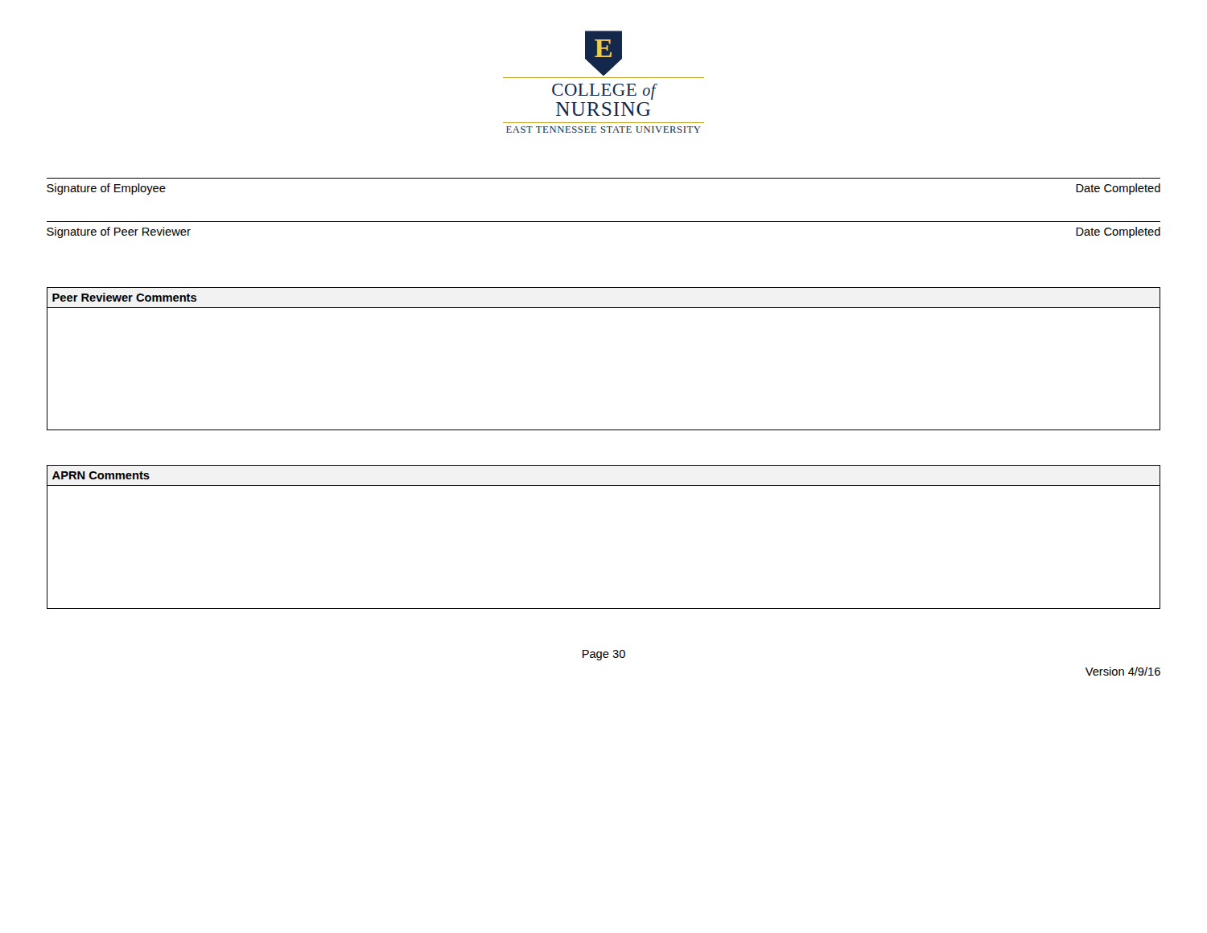COLLEGE of
NURSING
EAST TENNESSEE STATE UNIVERSITY
Signature of Employee Date Completed
Signature of Peer Reviewer Date Completed
| Peer Reviewer Comments |
| --- |
| APRN Comments |
| --- |
Page 30
Version 4/9/16